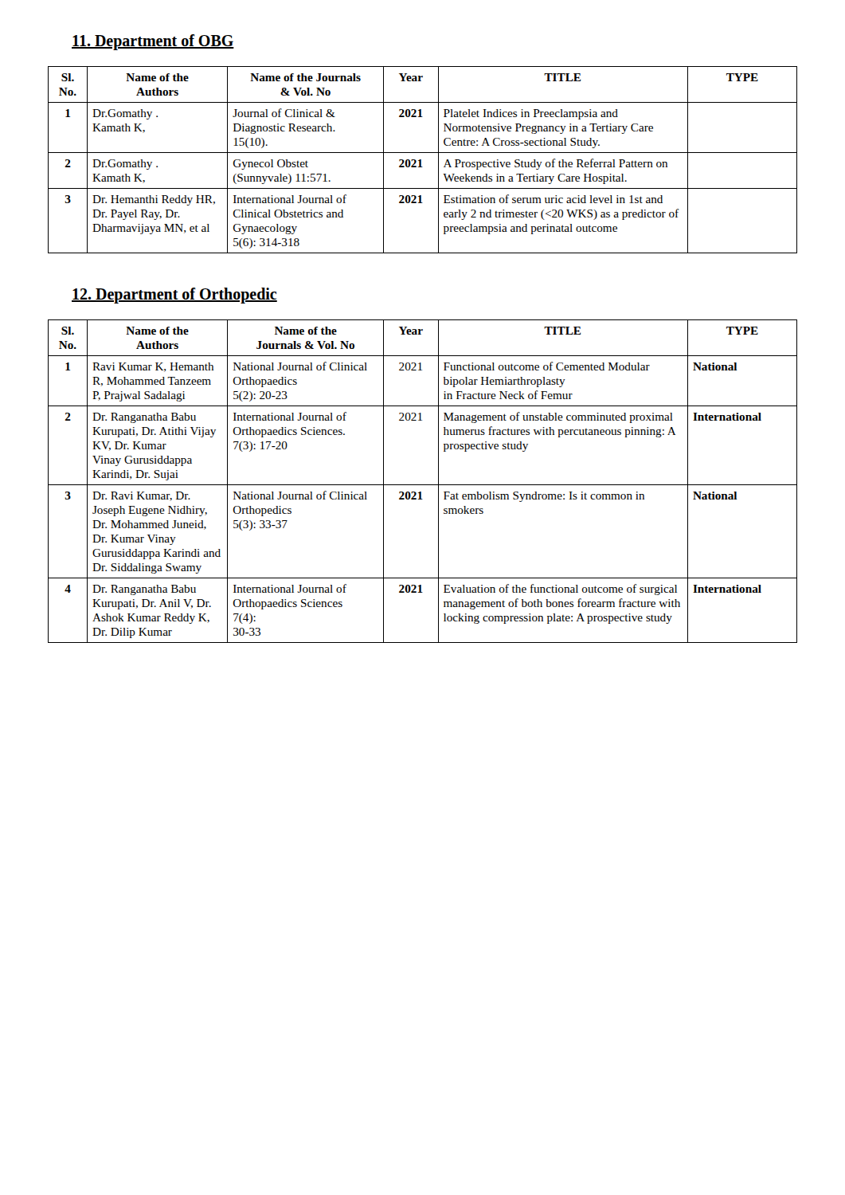11. Department of OBG
| Sl. No. | Name of the Authors | Name of the Journals & Vol. No | Year | TITLE | TYPE |
| --- | --- | --- | --- | --- | --- |
| 1 | Dr.Gomathy . Kamath K, | Journal of Clinical & Diagnostic Research. 15(10). | 2021 | Platelet Indices in Preeclampsia and Normotensive Pregnancy in a Tertiary Care Centre: A Cross-sectional Study. | |
| 2 | Dr.Gomathy . Kamath K, | Gynecol Obstet (Sunnyvale) 11:571. | 2021 | A Prospective Study of the Referral Pattern on Weekends in a Tertiary Care Hospital. | |
| 3 | Dr. Hemanthi Reddy HR, Dr. Payel Ray, Dr. Dharmavijaya MN, et al | International Journal of Clinical Obstetrics and Gynaecology 5(6): 314-318 | 2021 | Estimation of serum uric acid level in 1st and early 2 nd trimester (<20 WKS) as a predictor of preeclampsia and perinatal outcome | |
12. Department of Orthopedic
| Sl. No. | Name of the Authors | Name of the Journals & Vol. No | Year | TITLE | TYPE |
| --- | --- | --- | --- | --- | --- |
| 1 | Ravi Kumar K, Hemanth R, Mohammed Tanzeem P, Prajwal Sadalagi | National Journal of Clinical Orthopaedics 5(2): 20-23 | 2021 | Functional outcome of Cemented Modular bipolar Hemiarthroplasty in Fracture Neck of Femur | National |
| 2 | Dr. Ranganatha Babu Kurupati, Dr. Atithi Vijay KV, Dr. Kumar Vinay Gurusiddappa Karindi, Dr. Sujai | International Journal of Orthopaedics Sciences. 7(3): 17-20 | 2021 | Management of unstable comminuted proximal humerus fractures with percutaneous pinning: A prospective study | International |
| 3 | Dr. Ravi Kumar, Dr. Joseph Eugene Nidhiry, Dr. Mohammed Juneid, Dr. Kumar Vinay Gurusiddappa Karindi and Dr. Siddalinga Swamy | National Journal of Clinical Orthopedics 5(3): 33-37 | 2021 | Fat embolism Syndrome: Is it common in smokers | National |
| 4 | Dr. Ranganatha Babu Kurupati, Dr. Anil V, Dr. Ashok Kumar Reddy K, Dr. Dilip Kumar | International Journal of Orthopaedics Sciences 7(4): 30-33 | 2021 | Evaluation of the functional outcome of surgical management of both bones forearm fracture with locking compression plate: A prospective study | International |